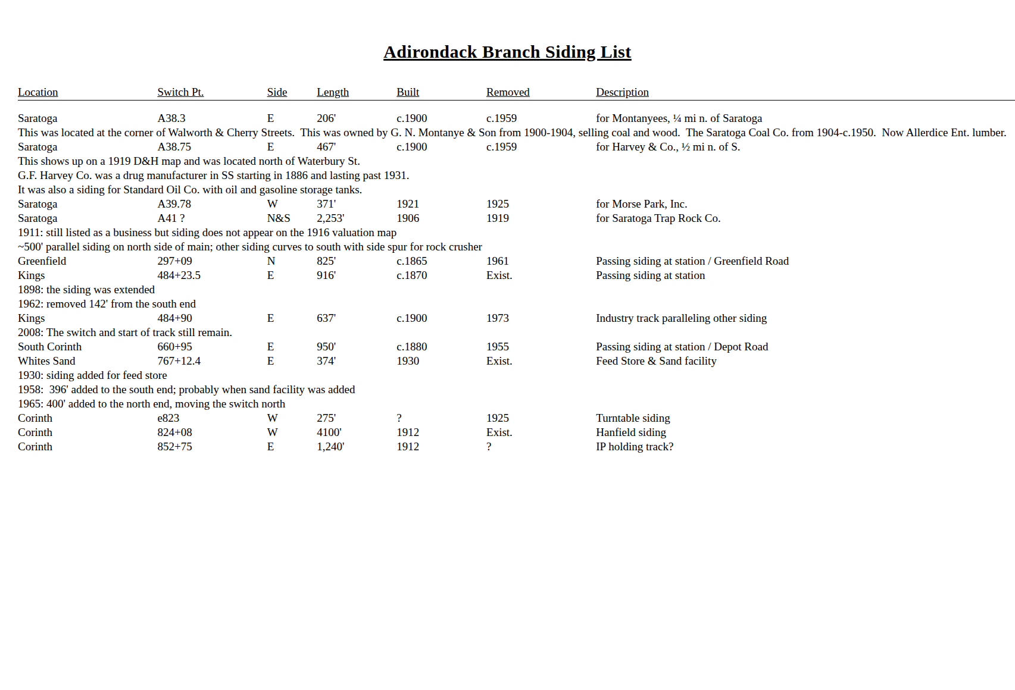Adirondack Branch Siding List
| Location | Switch Pt. | Side | Length | Built | Removed | Description |
| --- | --- | --- | --- | --- | --- | --- |
| Saratoga | A38.3 | E | 206' | c.1900 | c.1959 | for Montanyees, ¼ mi n. of Saratoga |
| This was located at the corner of Walworth & Cherry Streets. This was owned by G. N. Montanye & Son from 1900-1904, selling coal and wood. The Saratoga Coal Co. from 1904-c.1950. Now Allerdice Ent. lumber. |
| Saratoga | A38.75 | E | 467' | c.1900 | c.1959 | for Harvey & Co., ½ mi n. of S. |
| This shows up on a 1919 D&H map and was located north of Waterbury St. |
| G.F. Harvey Co. was a drug manufacturer in SS starting in 1886 and lasting past 1931. |
| It was also a siding for Standard Oil Co. with oil and gasoline storage tanks. |
| Saratoga | A39.78 | W | 371' | 1921 | 1925 | for Morse Park, Inc. |
| Saratoga | A41 ? | N&S | 2,253' | 1906 | 1919 | for Saratoga Trap Rock Co. |
| 1911: still listed as a business but siding does not appear on the 1916 valuation map |
| ~500' parallel siding on north side of main; other siding curves to south with side spur for rock crusher |
| Greenfield | 297+09 | N | 825' | c.1865 | 1961 | Passing siding at station / Greenfield Road |
| Kings | 484+23.5 | E | 916' | c.1870 | Exist. | Passing siding at station |
| 1898: the siding was extended |
| 1962: removed 142' from the south end |
| Kings | 484+90 | E | 637' | c.1900 | 1973 | Industry track paralleling other siding |
| 2008: The switch and start of track still remain. |
| South Corinth | 660+95 | E | 950' | c.1880 | 1955 | Passing siding at station / Depot Road |
| Whites Sand | 767+12.4 | E | 374' | 1930 | Exist. | Feed Store & Sand facility |
| 1930: siding added for feed store |
| 1958: 396' added to the south end; probably when sand facility was added |
| 1965: 400' added to the north end, moving the switch north |
| Corinth | e823 | W | 275' | ? | 1925 | Turntable siding |
| Corinth | 824+08 | W | 4100' | 1912 | Exist. | Hanfield siding |
| Corinth | 852+75 | E | 1,240' | 1912 | ? | IP holding track? |